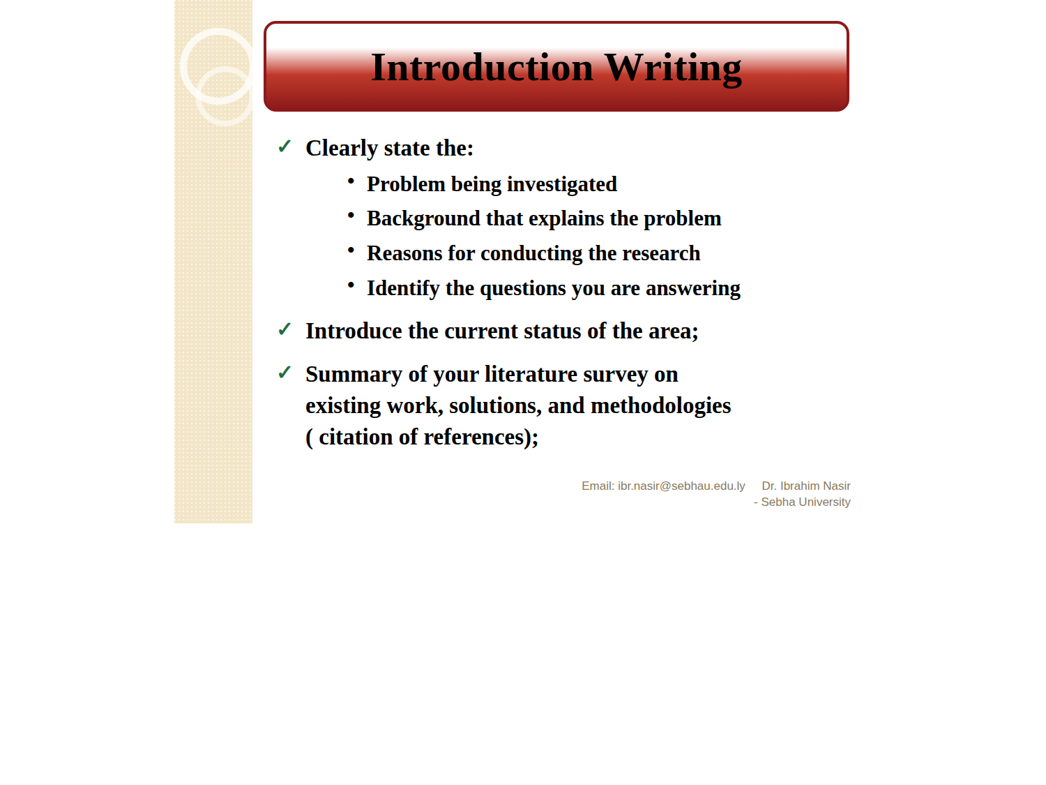Introduction Writing
Clearly state the:
Problem being investigated
Background that explains the problem
Reasons for conducting the research
Identify the questions you are answering
Introduce the current status of the area;
Summary of your literature survey on existing work, solutions, and methodologies ( citation of references);
Email: ibr.nasir@sebhau.edu.ly Dr. Ibrahim Nasir
- Sebha University